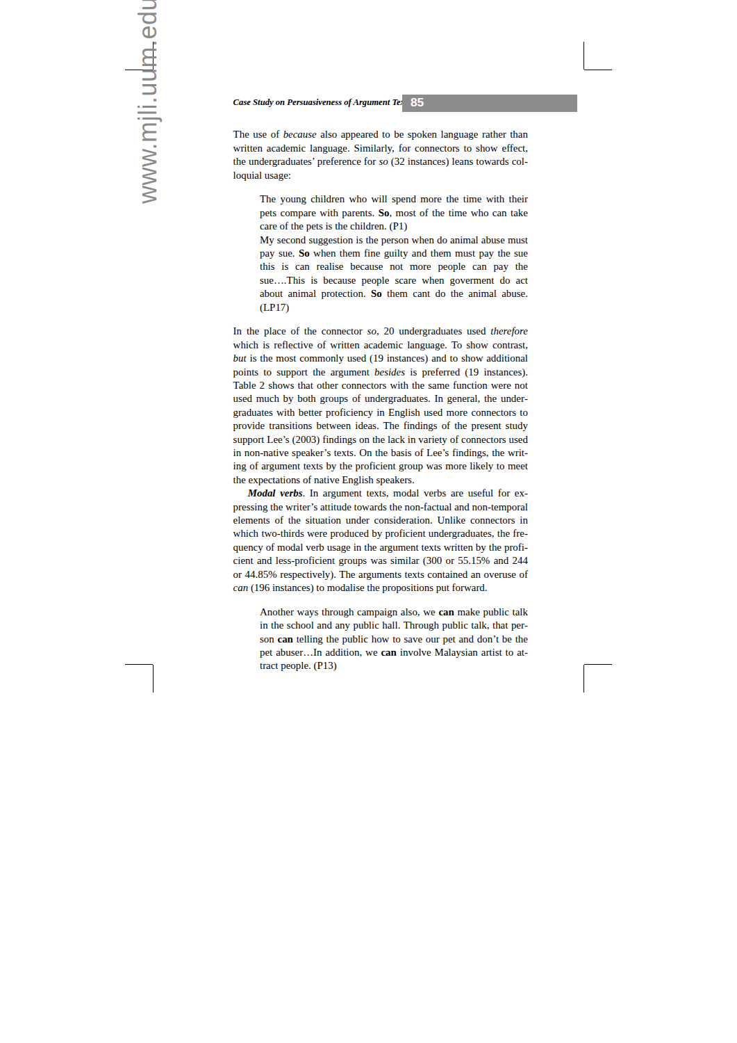www.mjli.uum.edu.my
Case Study on Persuasiveness of Argument Texts: 71-92
85
The use of because also appeared to be spoken language rather than written academic language. Similarly, for connectors to show effect, the undergraduates’ preference for so (32 instances) leans towards colloquial usage:
The young children who will spend more the time with their pets compare with parents. So, most of the time who can take care of the pets is the children. (P1)
My second suggestion is the person when do animal abuse must pay sue. So when them fine guilty and them must pay the sue this is can realise because not more people can pay the sue….This is because people scare when goverment do act about animal protection. So them cant do the animal abuse. (LP17)
In the place of the connector so, 20 undergraduates used therefore which is reflective of written academic language. To show contrast, but is the most commonly used (19 instances) and to show additional points to support the argument besides is preferred (19 instances). Table 2 shows that other connectors with the same function were not used much by both groups of undergraduates. In general, the undergraduates with better proficiency in English used more connectors to provide transitions between ideas. The findings of the present study support Lee’s (2003) findings on the lack in variety of connectors used in non-native speaker’s texts. On the basis of Lee’s findings, the writing of argument texts by the proficient group was more likely to meet the expectations of native English speakers.
Modal verbs. In argument texts, modal verbs are useful for expressing the writer’s attitude towards the non-factual and non-temporal elements of the situation under consideration. Unlike connectors in which two-thirds were produced by proficient undergraduates, the frequency of modal verb usage in the argument texts written by the proficient and less-proficient groups was similar (300 or 55.15% and 244 or 44.85% respectively). The arguments texts contained an overuse of can (196 instances) to modalise the propositions put forward.
Another ways through campaign also, we can make public talk in the school and any public hall. Through public talk, that person can telling the public how to save our pet and don’t be the pet abuser…In addition, we can involve Malaysian artist to attract people. (P13)